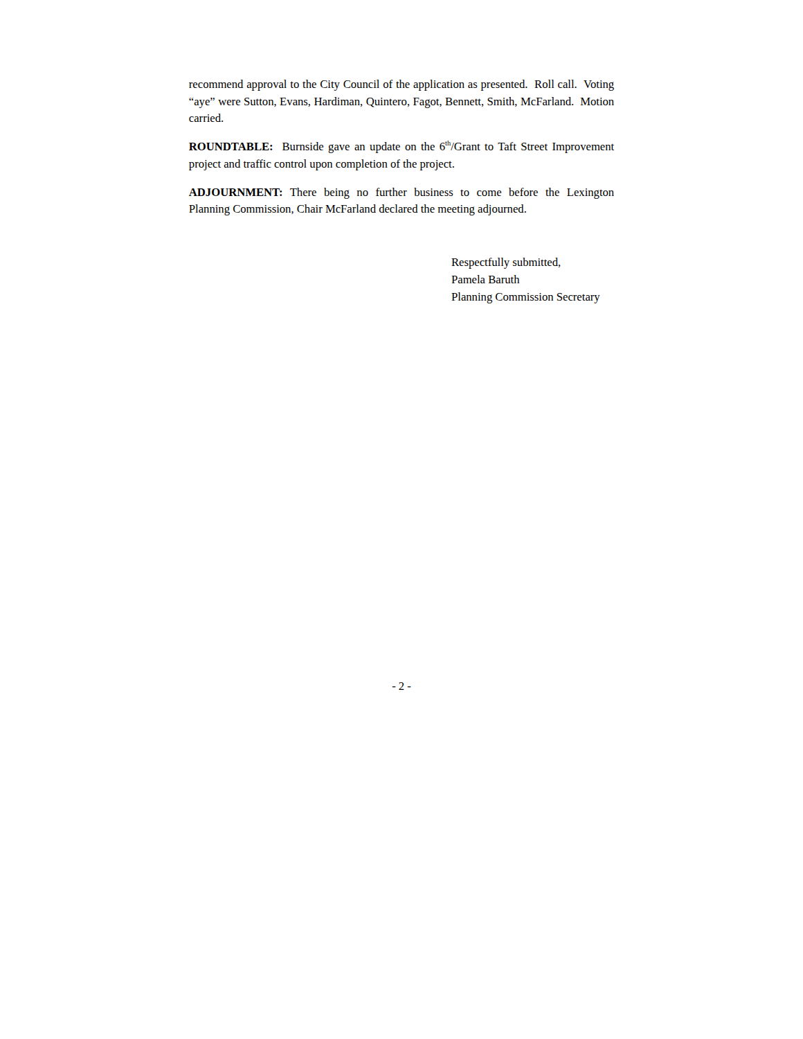recommend approval to the City Council of the application as presented. Roll call. Voting “aye” were Sutton, Evans, Hardiman, Quintero, Fagot, Bennett, Smith, McFarland. Motion carried.
ROUNDTABLE: Burnside gave an update on the 6th/Grant to Taft Street Improvement project and traffic control upon completion of the project.
ADJOURNMENT: There being no further business to come before the Lexington Planning Commission, Chair McFarland declared the meeting adjourned.
Respectfully submitted,
Pamela Baruth
Planning Commission Secretary
- 2 -